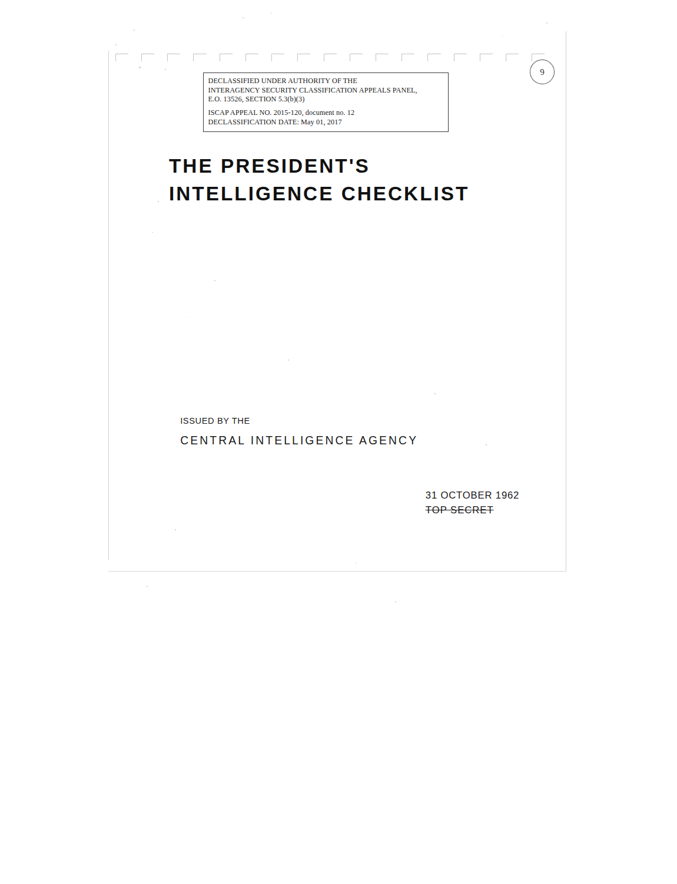9
DECLASSIFIED UNDER AUTHORITY OF THE
INTERAGENCY SECURITY CLASSIFICATION APPEALS PANEL,
E.O. 13526, SECTION 5.3(b)(3)
ISCAP APPEAL NO. 2015-120, document no. 12
DECLASSIFICATION DATE: May 01, 2017
THE PRESIDENT'S INTELLIGENCE CHECKLIST
ISSUED BY THE CENTRAL INTELLIGENCE AGENCY
31 OCTOBER 1962 TOP SECRET